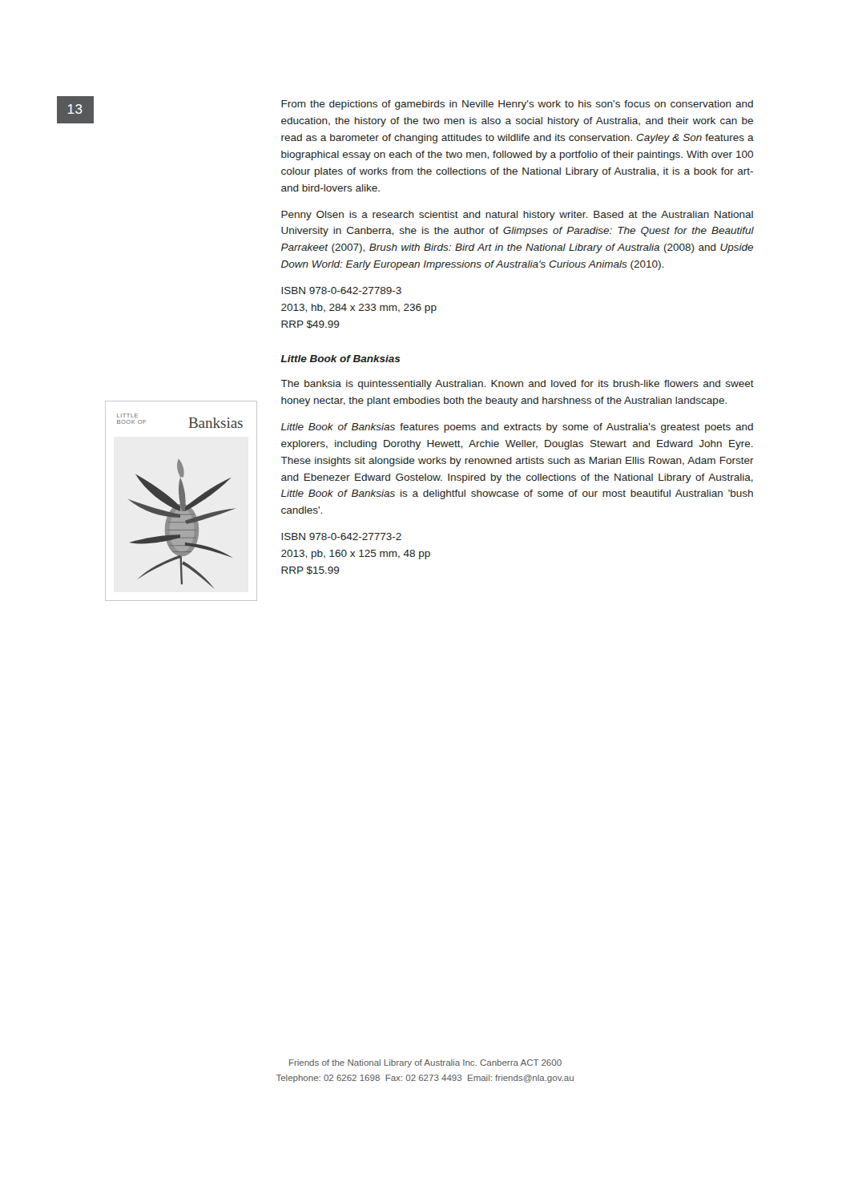13
From the depictions of gamebirds in Neville Henry's work to his son's focus on conservation and education, the history of the two men is also a social history of Australia, and their work can be read as a barometer of changing attitudes to wildlife and its conservation. Cayley & Son features a biographical essay on each of the two men, followed by a portfolio of their paintings. With over 100 colour plates of works from the collections of the National Library of Australia, it is a book for art- and bird-lovers alike.
Penny Olsen is a research scientist and natural history writer. Based at the Australian National University in Canberra, she is the author of Glimpses of Paradise: The Quest for the Beautiful Parrakeet (2007), Brush with Birds: Bird Art in the National Library of Australia (2008) and Upside Down World: Early European Impressions of Australia's Curious Animals (2010).
ISBN 978-0-642-27789-3
2013, hb, 284 x 233 mm, 236 pp
RRP $49.99
Little Book of Banksias
The banksia is quintessentially Australian. Known and loved for its brush-like flowers and sweet honey nectar, the plant embodies both the beauty and harshness of the Australian landscape.
Little Book of Banksias features poems and extracts by some of Australia's greatest poets and explorers, including Dorothy Hewett, Archie Weller, Douglas Stewart and Edward John Eyre. These insights sit alongside works by renowned artists such as Marian Ellis Rowan, Adam Forster and Ebenezer Edward Gostelow. Inspired by the collections of the National Library of Australia, Little Book of Banksias is a delightful showcase of some of our most beautiful Australian 'bush candles'.
ISBN 978-0-642-27773-2
2013, pb, 160 x 125 mm, 48 pp
RRP $15.99
Little
Book of
Banksias
Friends of the National Library of Australia Inc. Canberra ACT 2600
Telephone: 02 6262 1698 Fax: 02 6273 4493 Email: friends@nla.gov.au